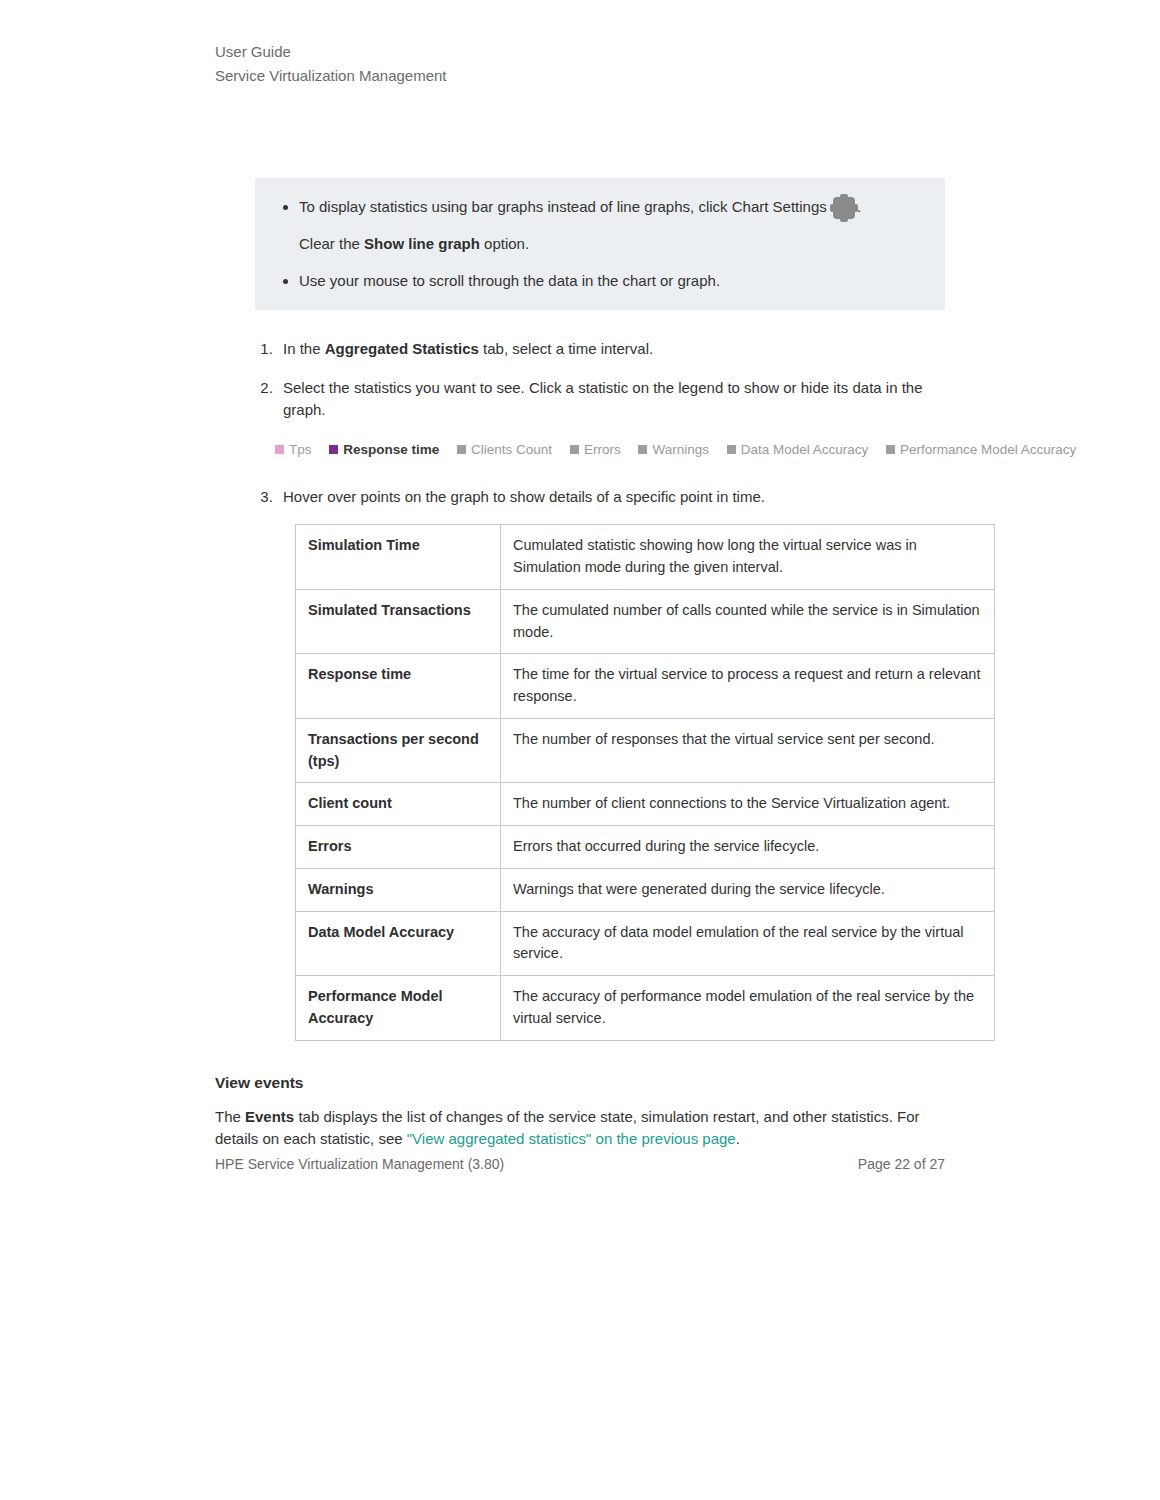User Guide Service Virtualization Management
To display statistics using bar graphs instead of line graphs, click Chart Settings .
Clear the Show line graph option.
Use your mouse to scroll through the data in the chart or graph.
In the Aggregated Statistics tab, select a time interval.
Select the statistics you want to see. Click a statistic on the legend to show or hide its data in the graph.
Tps Response time Clients Count Errors Warnings Data Model Accuracy Performance Model Accuracy
Hover over points on the graph to show details of a specific point in time.
| Simulation Time | Cumulated statistic showing how long the virtual service was in Simulation mode during the given interval. |
| Simulated Transactions | The cumulated number of calls counted while the service is in Simulation mode. |
| Response time | The time for the virtual service to process a request and return a relevant response. |
| Transactions per second (tps) | The number of responses that the virtual service sent per second. |
| Client count | The number of client connections to the Service Virtualization agent. |
| Errors | Errors that occurred during the service lifecycle. |
| Warnings | Warnings that were generated during the service lifecycle. |
| Data Model Accuracy | The accuracy of data model emulation of the real service by the virtual service. |
| Performance Model Accuracy | The accuracy of performance model emulation of the real service by the virtual service. |
View events
The Events tab displays the list of changes of the service state, simulation restart, and other statistics. For details on each statistic, see "View aggregated statistics" on the previous page.
HPE Service Virtualization Management (3.80) Page 22 of 27